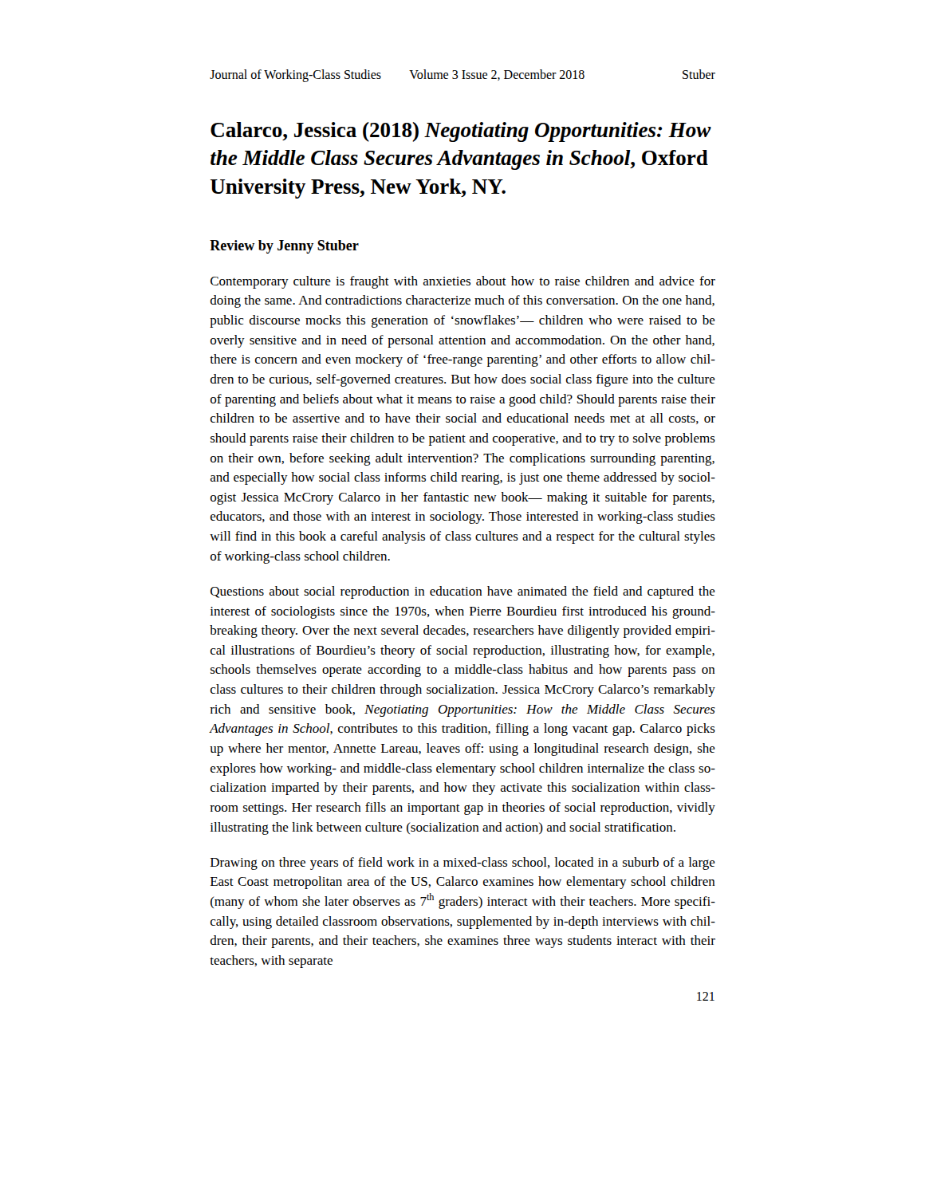Journal of Working-Class Studies Volume 3 Issue 2, December 2018 Stuber
Calarco, Jessica (2018) Negotiating Opportunities: How the Middle Class Secures Advantages in School, Oxford University Press, New York, NY.
Review by Jenny Stuber
Contemporary culture is fraught with anxieties about how to raise children and advice for doing the same. And contradictions characterize much of this conversation. On the one hand, public discourse mocks this generation of ‘snowflakes’— children who were raised to be overly sensitive and in need of personal attention and accommodation. On the other hand, there is concern and even mockery of ‘free-range parenting’ and other efforts to allow children to be curious, self-governed creatures. But how does social class figure into the culture of parenting and beliefs about what it means to raise a good child? Should parents raise their children to be assertive and to have their social and educational needs met at all costs, or should parents raise their children to be patient and cooperative, and to try to solve problems on their own, before seeking adult intervention? The complications surrounding parenting, and especially how social class informs child rearing, is just one theme addressed by sociologist Jessica McCrory Calarco in her fantastic new book— making it suitable for parents, educators, and those with an interest in sociology. Those interested in working-class studies will find in this book a careful analysis of class cultures and a respect for the cultural styles of working-class school children.
Questions about social reproduction in education have animated the field and captured the interest of sociologists since the 1970s, when Pierre Bourdieu first introduced his groundbreaking theory. Over the next several decades, researchers have diligently provided empirical illustrations of Bourdieu’s theory of social reproduction, illustrating how, for example, schools themselves operate according to a middle-class habitus and how parents pass on class cultures to their children through socialization. Jessica McCrory Calarco’s remarkably rich and sensitive book, Negotiating Opportunities: How the Middle Class Secures Advantages in School, contributes to this tradition, filling a long vacant gap. Calarco picks up where her mentor, Annette Lareau, leaves off: using a longitudinal research design, she explores how working- and middle-class elementary school children internalize the class socialization imparted by their parents, and how they activate this socialization within classroom settings. Her research fills an important gap in theories of social reproduction, vividly illustrating the link between culture (socialization and action) and social stratification.
Drawing on three years of field work in a mixed-class school, located in a suburb of a large East Coast metropolitan area of the US, Calarco examines how elementary school children (many of whom she later observes as 7th graders) interact with their teachers. More specifically, using detailed classroom observations, supplemented by in-depth interviews with children, their parents, and their teachers, she examines three ways students interact with their teachers, with separate
121